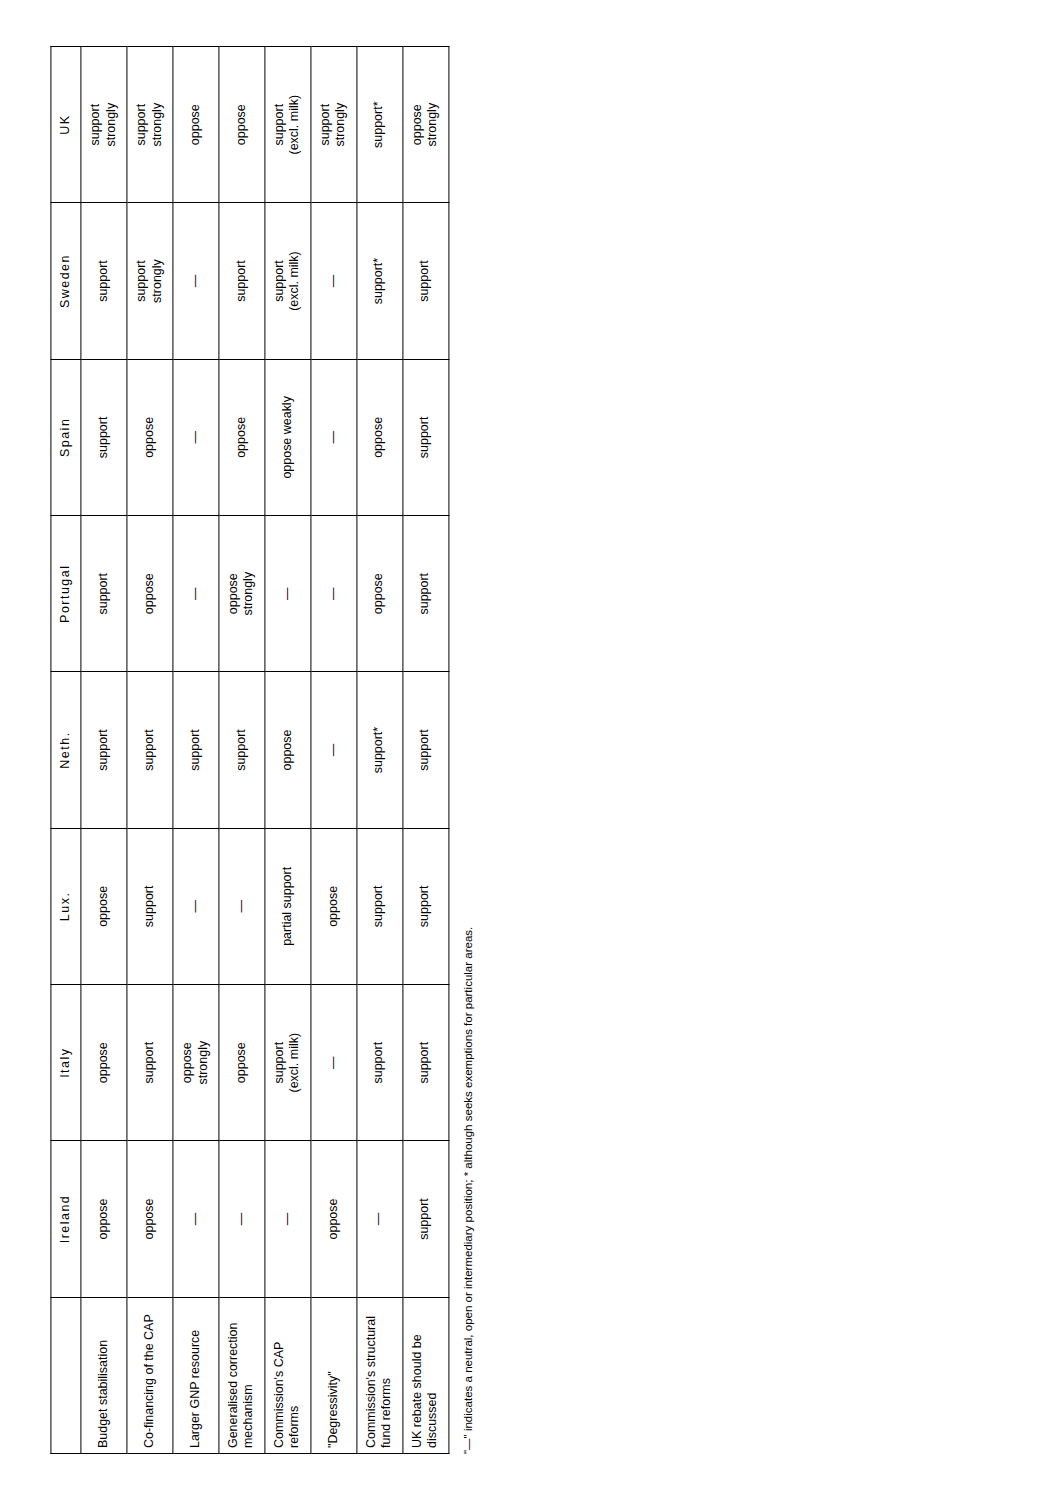| | Ireland | Italy | Lux. | Neth. | Portugal | Spain | Sweden | UK |
| --- | --- | --- | --- | --- | --- | --- | --- | --- |
| Budget stabilisation | oppose | oppose | oppose | support | support | support | support | support strongly |
| Co-financing of the CAP | oppose | support | support | support | oppose | oppose | support strongly | support strongly |
| Larger GNP resource | — | oppose strongly | — | support | — | — | — | oppose |
| Generalised correction mechanism | — | oppose | — | support | oppose strongly | oppose | support | oppose |
| Commission's CAP reforms | — | support (excl. milk) | partial support | oppose | — | oppose weakly | support (excl. milk) | support (excl. milk) |
| "Degressivity" | oppose | — | oppose | — | — | — | — | support strongly |
| Commission's structural fund reforms | — | support | support | support* | oppose | oppose | support* | support* |
| UK rebate should be discussed | support | support | support | support | support | support | support | oppose strongly |
"—" indicates a neutral, open or intermediary position; * although seeks exemptions for particular areas.